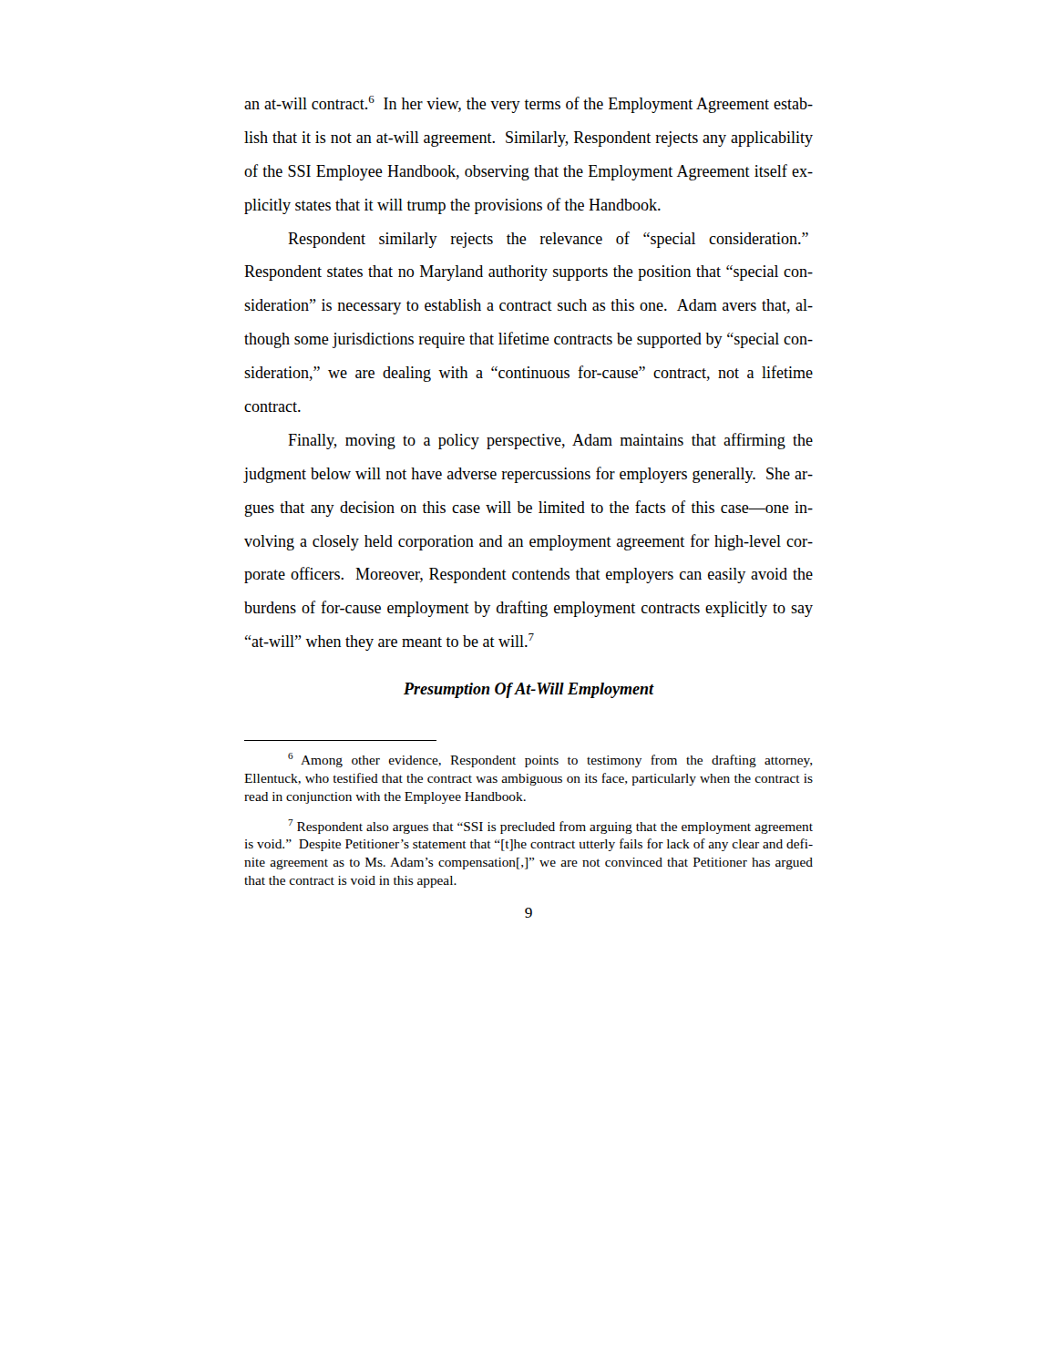an at-will contract.6 In her view, the very terms of the Employment Agreement establish that it is not an at-will agreement. Similarly, Respondent rejects any applicability of the SSI Employee Handbook, observing that the Employment Agreement itself explicitly states that it will trump the provisions of the Handbook.
Respondent similarly rejects the relevance of “special consideration.” Respondent states that no Maryland authority supports the position that “special consideration” is necessary to establish a contract such as this one. Adam avers that, although some jurisdictions require that lifetime contracts be supported by “special consideration,” we are dealing with a “continuous for-cause” contract, not a lifetime contract.
Finally, moving to a policy perspective, Adam maintains that affirming the judgment below will not have adverse repercussions for employers generally. She argues that any decision on this case will be limited to the facts of this case—one involving a closely held corporation and an employment agreement for high-level corporate officers. Moreover, Respondent contends that employers can easily avoid the burdens of for-cause employment by drafting employment contracts explicitly to say “at-will” when they are meant to be at will.7
Presumption Of At-Will Employment
6 Among other evidence, Respondent points to testimony from the drafting attorney, Ellentuck, who testified that the contract was ambiguous on its face, particularly when the contract is read in conjunction with the Employee Handbook.
7 Respondent also argues that “SSI is precluded from arguing that the employment agreement is void.” Despite Petitioner’s statement that “[t]he contract utterly fails for lack of any clear and definite agreement as to Ms. Adam’s compensation[,]” we are not convinced that Petitioner has argued that the contract is void in this appeal.
9